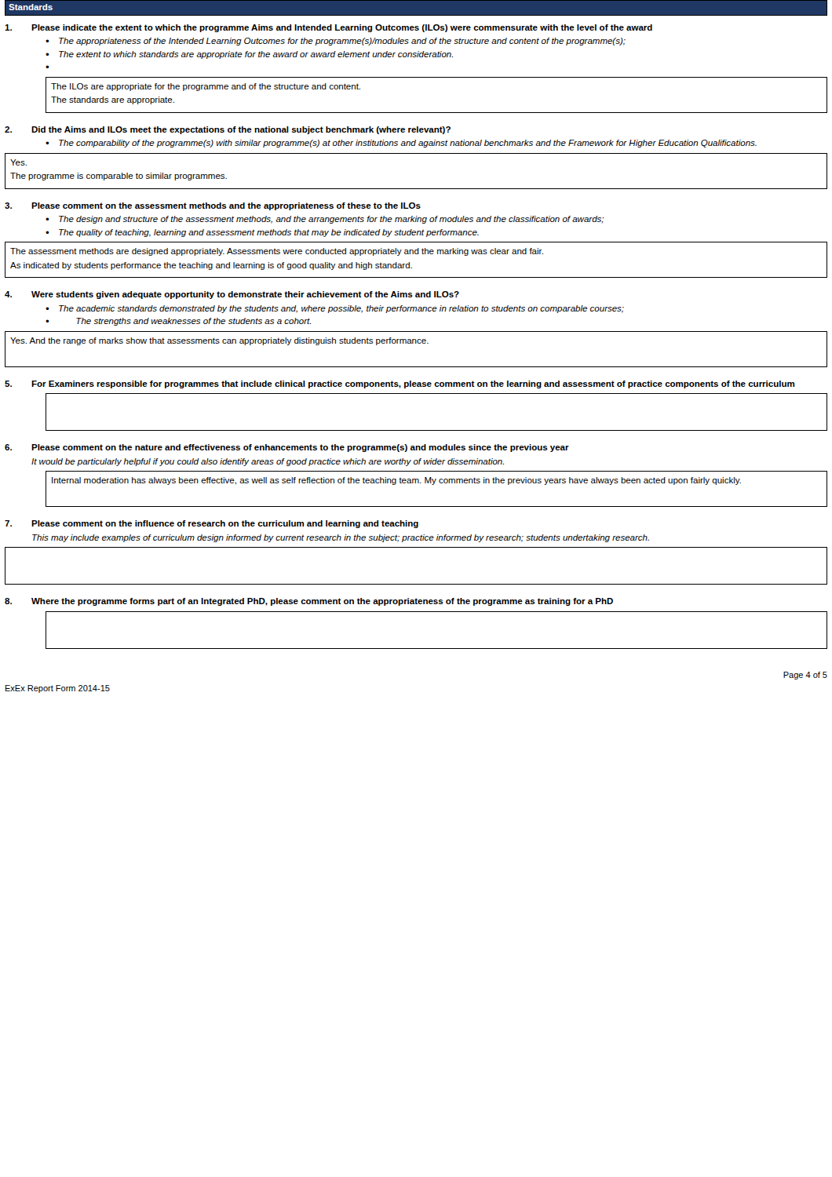Standards
1. Please indicate the extent to which the programme Aims and Intended Learning Outcomes (ILOs) were commensurate with the level of the award
The appropriateness of the Intended Learning Outcomes for the programme(s)/modules and of the structure and content of the programme(s);
The extent to which standards are appropriate for the award or award element under consideration.
The ILOs are appropriate for the programme and of the structure and content.
The standards are appropriate.
2. Did the Aims and ILOs meet the expectations of the national subject benchmark (where relevant)?
The comparability of the programme(s) with similar programme(s) at other institutions and against national benchmarks and the Framework for Higher Education Qualifications.
Yes.
The programme is comparable to similar programmes.
3. Please comment on the assessment methods and the appropriateness of these to the ILOs
The design and structure of the assessment methods, and the arrangements for the marking of modules and the classification of awards;
The quality of teaching, learning and assessment methods that may be indicated by student performance.
The assessment methods are designed appropriately. Assessments were conducted appropriately and the marking was clear and fair.
As indicated by students performance the teaching and learning is of good quality and high standard.
4. Were students given adequate opportunity to demonstrate their achievement of the Aims and ILOs?
The academic standards demonstrated by the students and, where possible, their performance in relation to students on comparable courses;
The strengths and weaknesses of the students as a cohort.
Yes. And the range of marks show that assessments can appropriately distinguish students performance.
5. For Examiners responsible for programmes that include clinical practice components, please comment on the learning and assessment of practice components of the curriculum
6. Please comment on the nature and effectiveness of enhancements to the programme(s) and modules since the previous year
It would be particularly helpful if you could also identify areas of good practice which are worthy of wider dissemination.
Internal moderation has always been effective, as well as self reflection of the teaching team. My comments in the previous years have always been acted upon fairly quickly.
7. Please comment on the influence of research on the curriculum and learning and teaching
This may include examples of curriculum design informed by current research in the subject; practice informed by research; students undertaking research.
8. Where the programme forms part of an Integrated PhD, please comment on the appropriateness of the programme as training for a PhD
Page 4 of 5
ExEx Report Form 2014-15